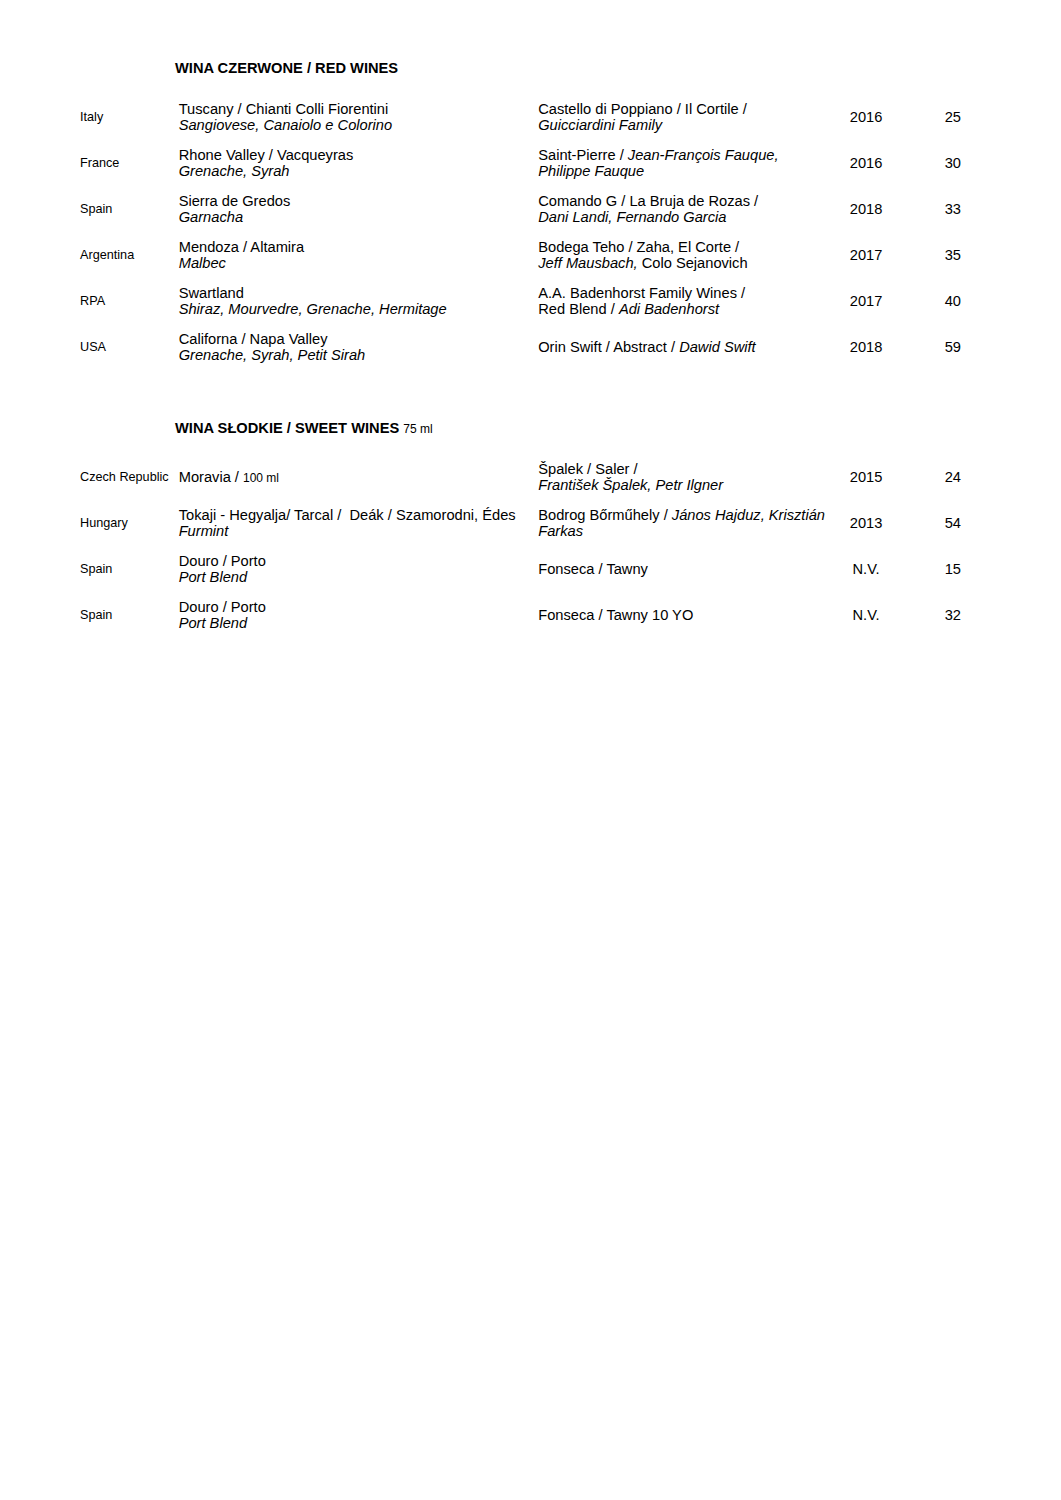WINA CZERWONE / RED WINES
| Italy | Tuscany / Chianti Colli Fiorentini Sangiovese, Canaiolo e Colorino | Castello di Poppiano / Il Cortile / Guicciardini Family | 2016 | 25 |
| France | Rhone Valley / Vacqueyras Grenache, Syrah | Saint-Pierre / Jean-François Fauque, Philippe Fauque | 2016 | 30 |
| Spain | Sierra de Gredos Garnacha | Comando G / La Bruja de Rozas / Dani Landi, Fernando Garcia | 2018 | 33 |
| Argentina | Mendoza / Altamira Malbec | Bodega Teho / Zaha, El Corte / Jeff Mausbach, Colo Sejanovich | 2017 | 35 |
| RPA | Swartland Shiraz, Mourvedre, Grenache, Hermitage | A.A. Badenhorst Family Wines / Red Blend / Adi Badenhorst | 2017 | 40 |
| USA | Californa / Napa Valley Grenache, Syrah, Petit Sirah | Orin Swift / Abstract / Dawid Swift | 2018 | 59 |
WINA SŁODKIE / SWEET WINES 75 ml
| Czech Republic | Moravia / 100 ml | Špalek / Saler / František Špalek, Petr Ilgner | 2015 | 24 |
| Hungary | Tokaji - Hegyalja/ Tarcal / Deák / Szamorodni, Édes Furmint | Bodrog Bőrműhely / János Hajduz, Krisztián Farkas | 2013 | 54 |
| Spain | Douro / Porto Port Blend | Fonseca / Tawny | N.V. | 15 |
| Spain | Douro / Porto Port Blend | Fonseca / Tawny 10 YO | N.V. | 32 |